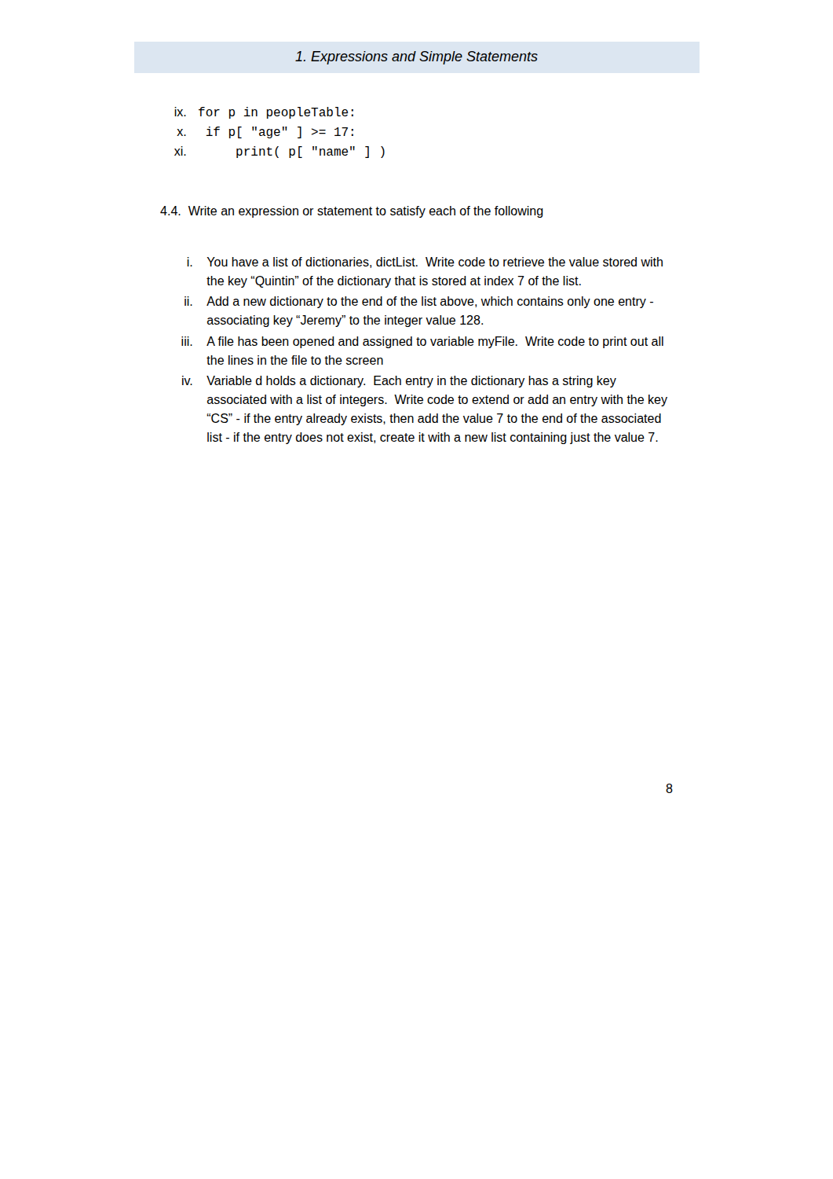1. Expressions and Simple Statements
ix. for p in peopleTable:
x. if p[ "age" ] >= 17:
xi. print( p[ "name" ] )
4.4. Write an expression or statement to satisfy each of the following
i. You have a list of dictionaries, dictList. Write code to retrieve the value stored with the key “Quintin” of the dictionary that is stored at index 7 of the list.
ii. Add a new dictionary to the end of the list above, which contains only one entry - associating key “Jeremy” to the integer value 128.
iii. A file has been opened and assigned to variable myFile. Write code to print out all the lines in the file to the screen
iv. Variable d holds a dictionary. Each entry in the dictionary has a string key associated with a list of integers. Write code to extend or add an entry with the key “CS” - if the entry already exists, then add the value 7 to the end of the associated list - if the entry does not exist, create it with a new list containing just the value 7.
8